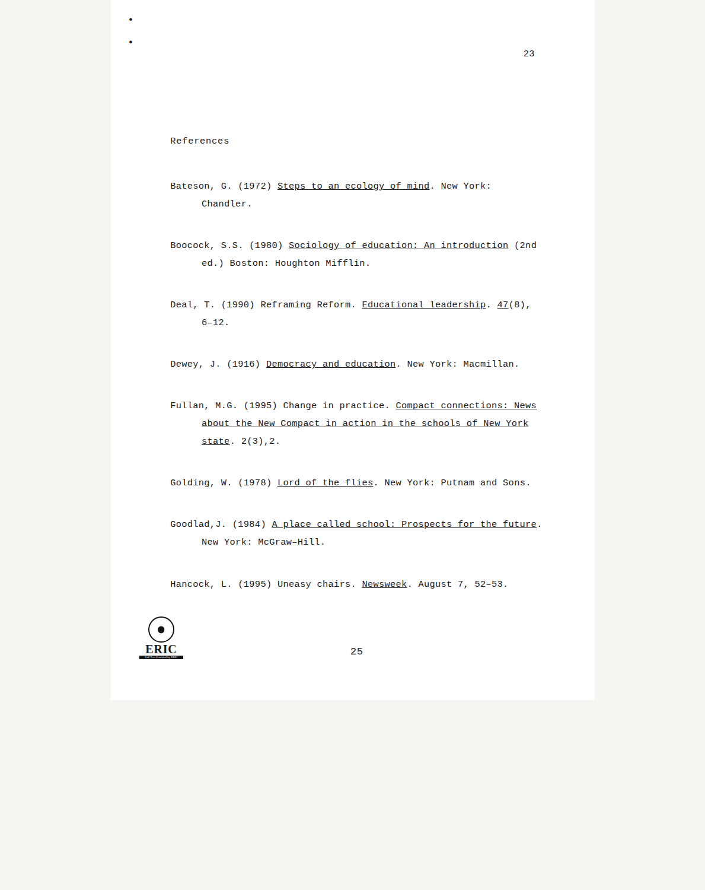• •
23
References
Bateson, G. (1972) Steps to an ecology of mind. New York: Chandler.
Boocock, S.S. (1980) Sociology of education: An introduction (2nd ed.) Boston: Houghton Mifflin.
Deal, T. (1990) Reframing Reform. Educational leadership. 47(8), 6–12.
Dewey, J. (1916) Democracy and education. New York: Macmillan.
Fullan, M.G. (1995) Change in practice. Compact connections: News about the New Compact in action in the schools of New York state. 2(3),2.
Golding, W. (1978) Lord of the flies. New York: Putnam and Sons.
Goodlad,J. (1984) A place called school: Prospects for the future. New York: McGraw–Hill.
Hancock, L. (1995) Uneasy chairs. Newsweek. August 7, 52–53.
ERIC
Full Text Provided by ERIC
25